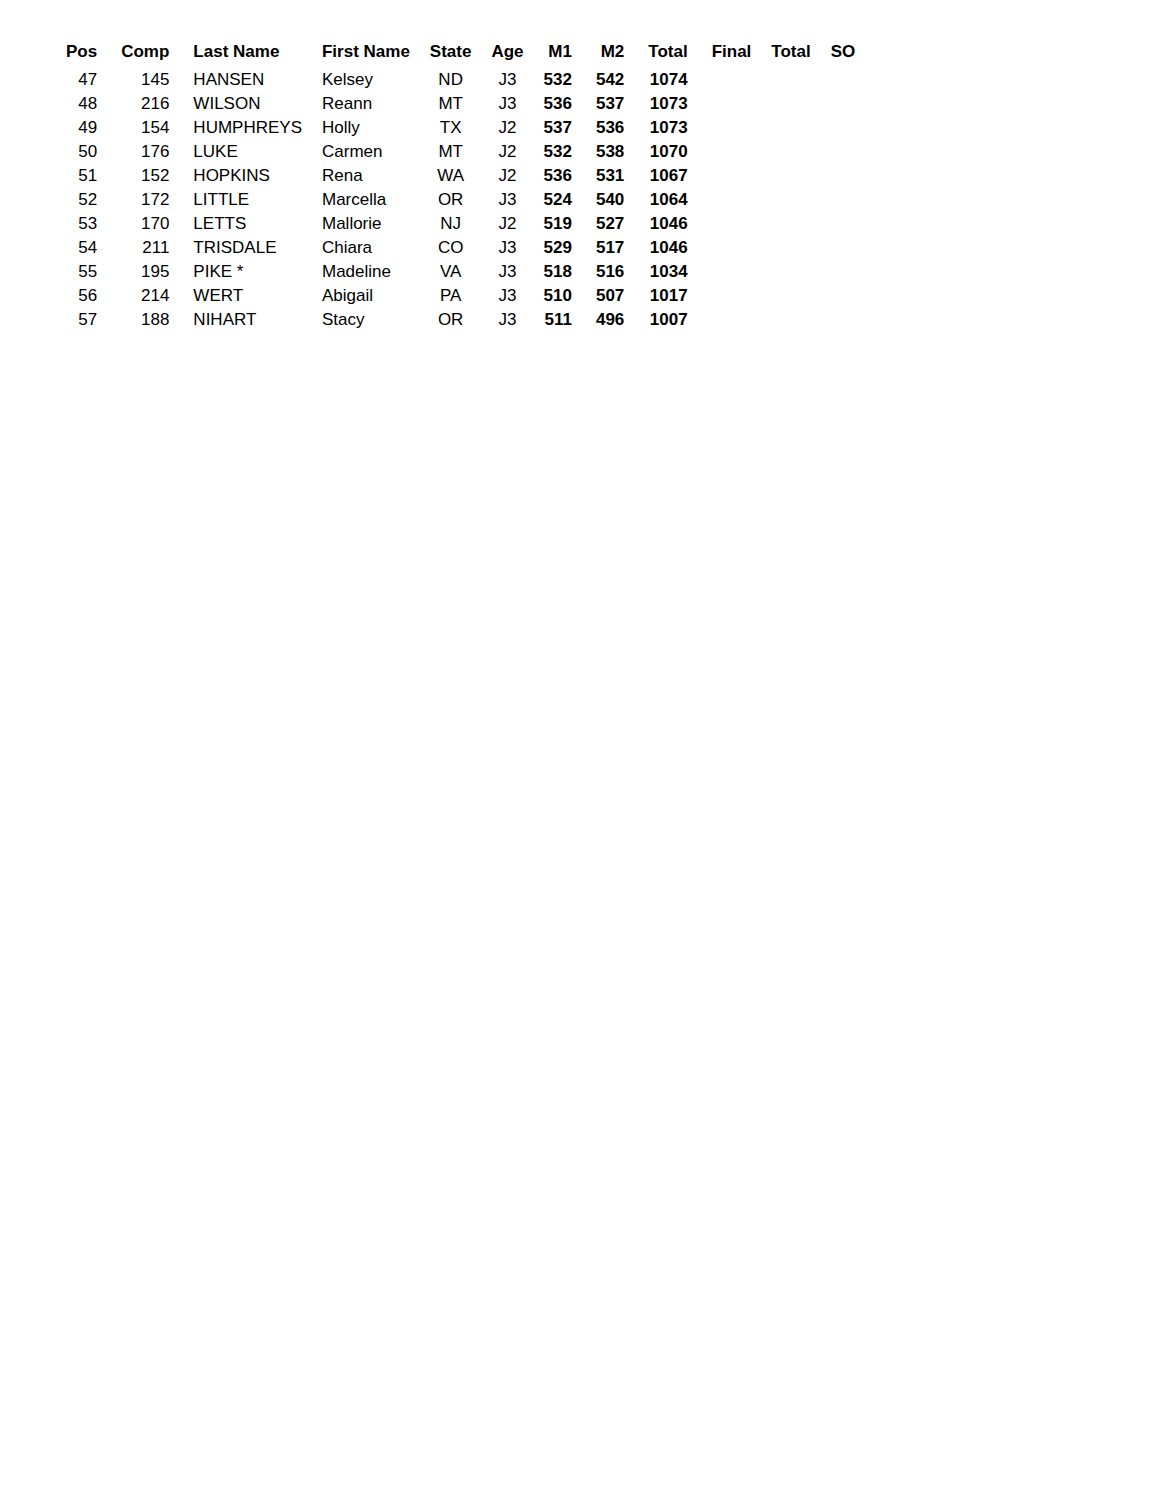| Pos | Comp | Last Name | First Name | State | Age | M1 | M2 | Total | Final | Total | SO |
| --- | --- | --- | --- | --- | --- | --- | --- | --- | --- | --- | --- |
| 47 | 145 | HANSEN | Kelsey | ND | J3 | 532 | 542 | 1074 | | | |
| 48 | 216 | WILSON | Reann | MT | J3 | 536 | 537 | 1073 | | | |
| 49 | 154 | HUMPHREYS | Holly | TX | J2 | 537 | 536 | 1073 | | | |
| 50 | 176 | LUKE | Carmen | MT | J2 | 532 | 538 | 1070 | | | |
| 51 | 152 | HOPKINS | Rena | WA | J2 | 536 | 531 | 1067 | | | |
| 52 | 172 | LITTLE | Marcella | OR | J3 | 524 | 540 | 1064 | | | |
| 53 | 170 | LETTS | Mallorie | NJ | J2 | 519 | 527 | 1046 | | | |
| 54 | 211 | TRISDALE | Chiara | CO | J3 | 529 | 517 | 1046 | | | |
| 55 | 195 | PIKE * | Madeline | VA | J3 | 518 | 516 | 1034 | | | |
| 56 | 214 | WERT | Abigail | PA | J3 | 510 | 507 | 1017 | | | |
| 57 | 188 | NIHART | Stacy | OR | J3 | 511 | 496 | 1007 | | | |